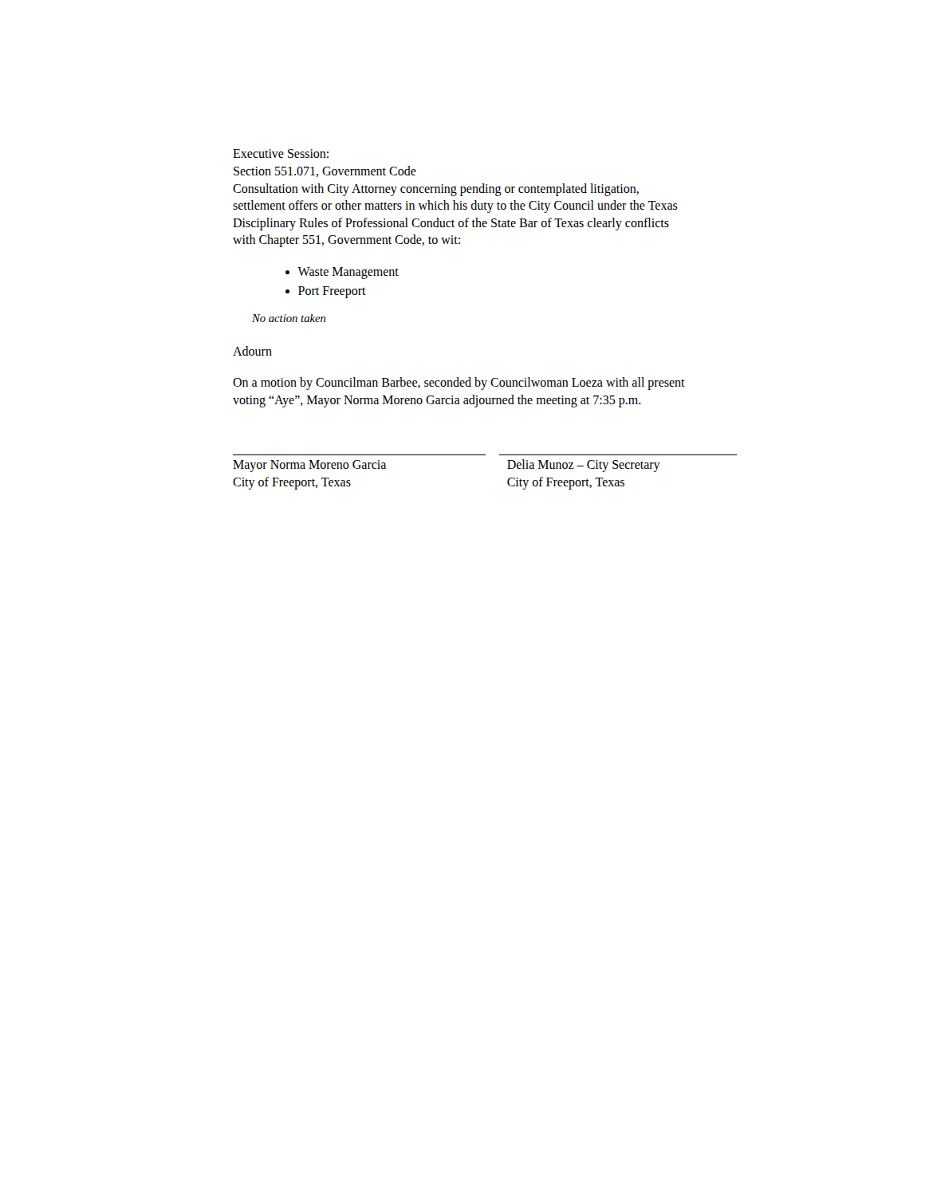Executive Session:
Section 551.071, Government Code
Consultation with City Attorney concerning pending or contemplated litigation, settlement offers or other matters in which his duty to the City Council under the Texas Disciplinary Rules of Professional Conduct of the State Bar of Texas clearly conflicts with Chapter 551, Government Code, to wit:
Waste Management
Port Freeport
No action taken
Adourn
On a motion by Councilman Barbee, seconded by Councilwoman Loeza with all present voting “Aye”, Mayor Norma Moreno Garcia adjourned the meeting at 7:35 p.m.
| Mayor Norma Moreno Garcia City of Freeport, Texas | Delia Munoz – City Secretary City of Freeport, Texas |